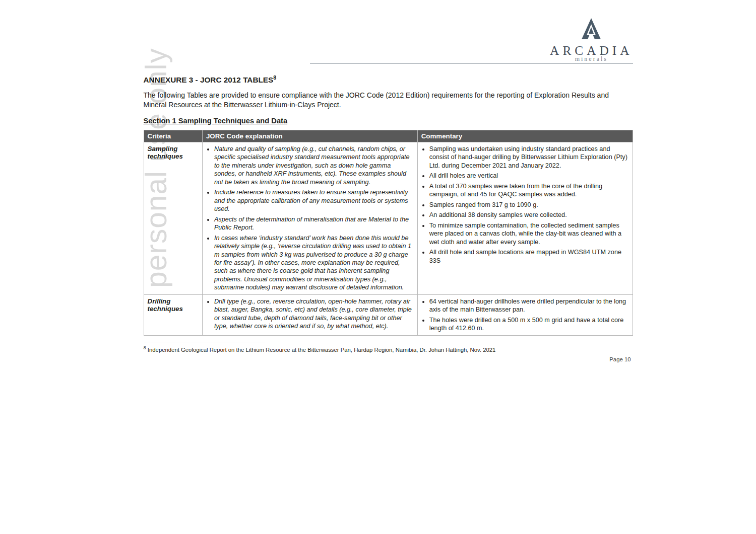personal use only
ARCADIA
minerals
ANNEXURE 3 - JORC 2012 TABLES8
The following Tables are provided to ensure compliance with the JORC Code (2012 Edition) requirements for the reporting of Exploration Results and Mineral Resources at the Bitterwasser Lithium-in-Clays Project.
Section 1 Sampling Techniques and Data
| Criteria | JORC Code explanation | Commentary |
| --- | --- | --- |
| Sampling techniques | Nature and quality of sampling (e.g., cut channels, random chips, or specific specialised industry standard measurement tools appropriate to the minerals under investigation, such as down hole gamma sondes, or handheld XRF instruments, etc). These examples should not be taken as limiting the broad meaning of sampling. Include reference to measures taken to ensure sample representivity and the appropriate calibration of any measurement tools or systems used. Aspects of the determination of mineralisation that are Material to the Public Report. In cases where ‘industry standard’ work has been done this would be relatively simple (e.g., ‘reverse circulation drilling was used to obtain 1 m samples from which 3 kg was pulverised to produce a 30 g charge for fire assay’). In other cases, more explanation may be required, such as where there is coarse gold that has inherent sampling problems. Unusual commodities or mineralisation types (e.g., submarine nodules) may warrant disclosure of detailed information. | Sampling was undertaken using industry standard practices and consist of hand-auger drilling by Bitterwasser Lithium Exploration (Pty) Ltd. during December 2021 and January 2022. All drill holes are vertical A total of 370 samples were taken from the core of the drilling campaign, of and 45 for QAQC samples was added. Samples ranged from 317 g to 1090 g. An additional 38 density samples were collected. To minimize sample contamination, the collected sediment samples were placed on a canvas cloth, while the clay-bit was cleaned with a wet cloth and water after every sample. All drill hole and sample locations are mapped in WGS84 UTM zone 33S |
| Drilling techniques | Drill type (e.g., core, reverse circulation, open-hole hammer, rotary air blast, auger, Bangka, sonic, etc) and details (e.g., core diameter, triple or standard tube, depth of diamond tails, face-sampling bit or other type, whether core is oriented and if so, by what method, etc). | 64 vertical hand-auger drillholes were drilled perpendicular to the long axis of the main Bitterwasser pan. The holes were drilled on a 500 m x 500 m grid and have a total core length of 412.60 m. |
8 Independent Geological Report on the Lithium Resource at the Bitterwasser Pan, Hardap Region, Namibia, Dr. Johan Hattingh, Nov. 2021
Page 10